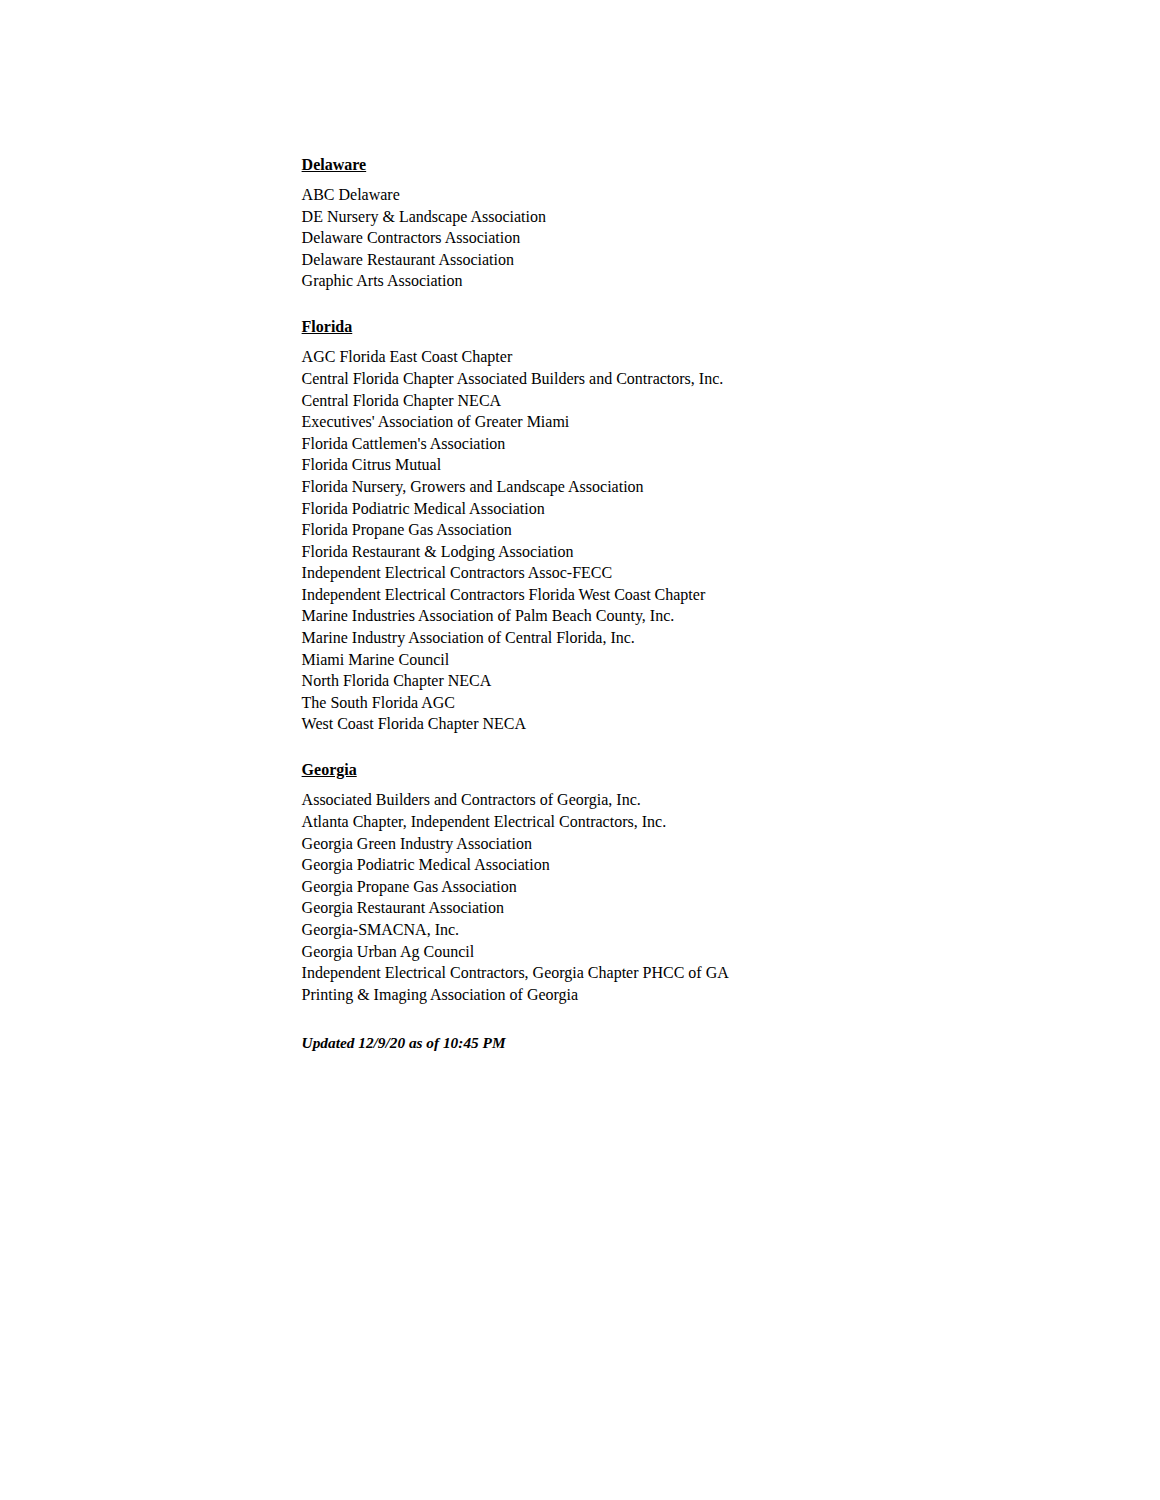Delaware
ABC Delaware
DE Nursery & Landscape Association
Delaware Contractors Association
Delaware Restaurant Association
Graphic Arts Association
Florida
AGC Florida East Coast Chapter
Central Florida Chapter Associated Builders and Contractors, Inc.
Central Florida Chapter NECA
Executives' Association of Greater Miami
Florida Cattlemen's Association
Florida Citrus Mutual
Florida Nursery, Growers and Landscape Association
Florida Podiatric Medical Association
Florida Propane Gas Association
Florida Restaurant & Lodging Association
Independent Electrical Contractors Assoc-FECC
Independent Electrical Contractors Florida West Coast Chapter
Marine Industries Association of Palm Beach County, Inc.
Marine Industry Association of Central Florida, Inc.
Miami Marine Council
North Florida Chapter NECA
The South Florida AGC
West Coast Florida Chapter NECA
Georgia
Associated Builders and Contractors of Georgia, Inc.
Atlanta Chapter, Independent Electrical Contractors, Inc.
Georgia Green Industry Association
Georgia Podiatric Medical Association
Georgia Propane Gas Association
Georgia Restaurant Association
Georgia-SMACNA, Inc.
Georgia Urban Ag Council
Independent Electrical Contractors, Georgia Chapter PHCC of GA
Printing & Imaging Association of Georgia
Updated 12/9/20 as of 10:45 PM